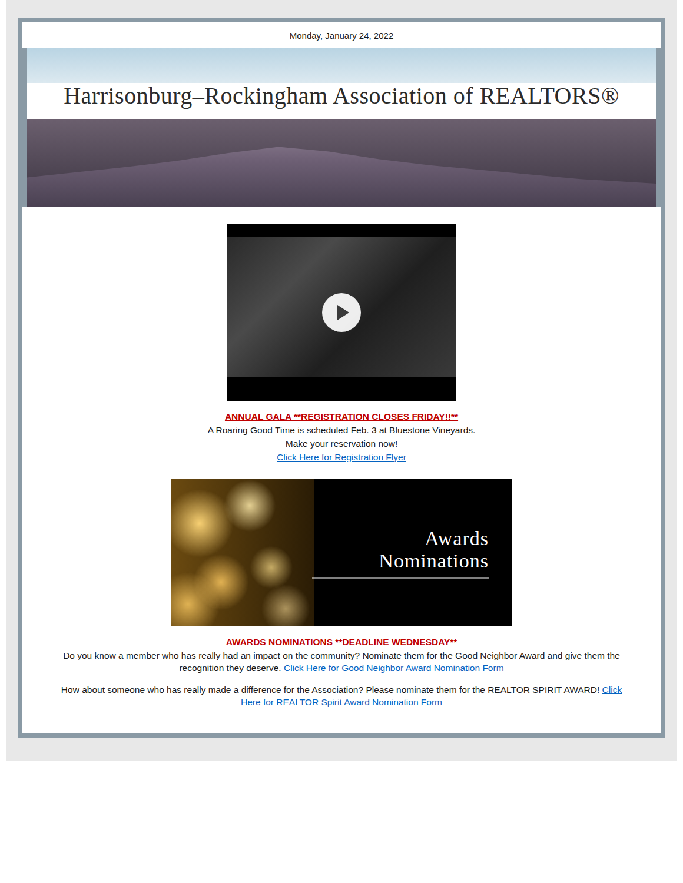Monday, January 24, 2022
Harrisonburg–Rockingham Association of REALTORS®
ANNUAL GALA **REGISTRATION CLOSES FRIDAY!!**
A Roaring Good Time is scheduled Feb. 3 at Bluestone Vineyards.
Make your reservation now!
Click Here for Registration Flyer
Awards Nominations
AWARDS NOMINATIONS **DEADLINE WEDNESDAY**
Do you know a member who has really had an impact on the community? Nominate them for the Good Neighbor Award and give them the recognition they deserve. Click Here for Good Neighbor Award Nomination Form
How about someone who has really made a difference for the Association? Please nominate them for the REALTOR SPIRIT AWARD! Click Here for REALTOR Spirit Award Nomination Form